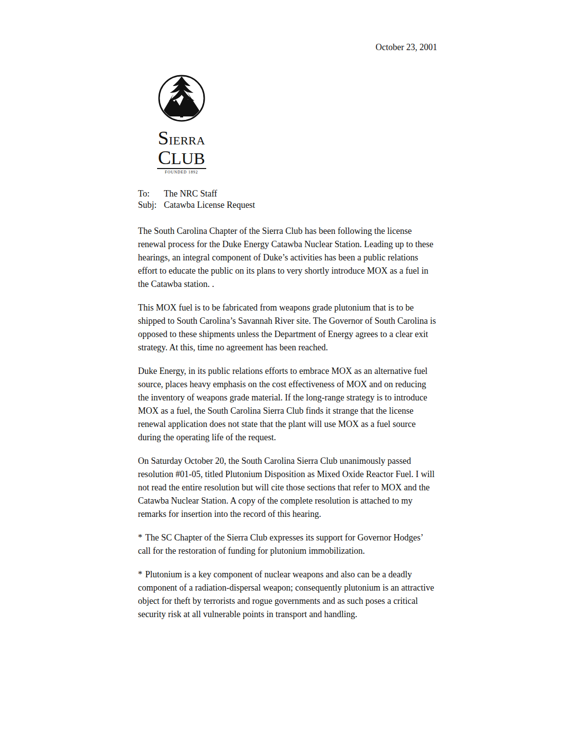October 23, 2001
SIERRA
CLUB
FOUNDED 1892
| To: | The NRC Staff |
| Subj: | Catawba License Request |
The South Carolina Chapter of the Sierra Club has been following the license renewal process for the Duke Energy Catawba Nuclear Station. Leading up to these hearings, an integral component of Duke’s activities has been a public relations effort to educate the public on its plans to very shortly introduce MOX as a fuel in the Catawba station. .
This MOX fuel is to be fabricated from weapons grade plutonium that is to be shipped to South Carolina’s Savannah River site. The Governor of South Carolina is opposed to these shipments unless the Department of Energy agrees to a clear exit strategy. At this, time no agreement has been reached.
Duke Energy, in its public relations efforts to embrace MOX as an alternative fuel source, places heavy emphasis on the cost effectiveness of MOX and on reducing the inventory of weapons grade material. If the long-range strategy is to introduce MOX as a fuel, the South Carolina Sierra Club finds it strange that the license renewal application does not state that the plant will use MOX as a fuel source during the operating life of the request.
On Saturday October 20, the South Carolina Sierra Club unanimously passed resolution #01-05, titled Plutonium Disposition as Mixed Oxide Reactor Fuel. I will not read the entire resolution but will cite those sections that refer to MOX and the Catawba Nuclear Station. A copy of the complete resolution is attached to my remarks for insertion into the record of this hearing.
*The SC Chapter of the Sierra Club expresses its support for Governor Hodges’ call for the restoration of funding for plutonium immobilization.
*Plutonium is a key component of nuclear weapons and also can be a deadly component of a radiation-dispersal weapon; consequently plutonium is an attractive object for theft by terrorists and rogue governments and as such poses a critical security risk at all vulnerable points in transport and handling.